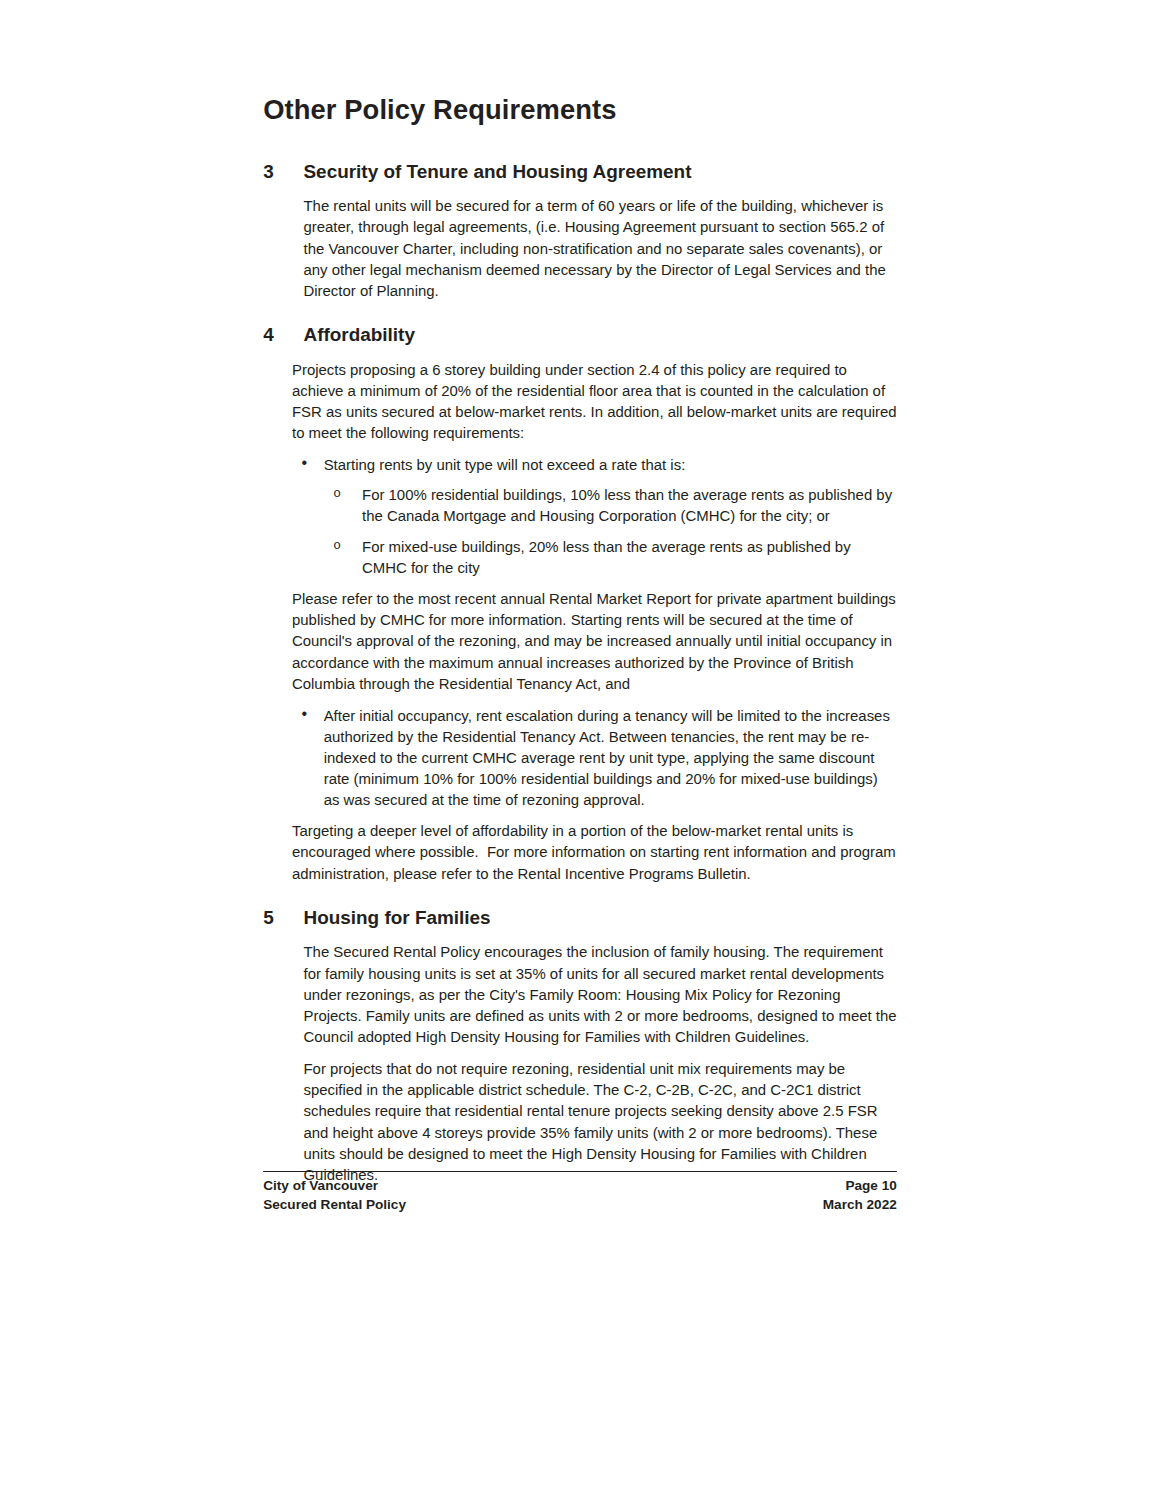Other Policy Requirements
3 Security of Tenure and Housing Agreement
The rental units will be secured for a term of 60 years or life of the building, whichever is greater, through legal agreements, (i.e. Housing Agreement pursuant to section 565.2 of the Vancouver Charter, including non-stratification and no separate sales covenants), or any other legal mechanism deemed necessary by the Director of Legal Services and the Director of Planning.
4 Affordability
Projects proposing a 6 storey building under section 2.4 of this policy are required to achieve a minimum of 20% of the residential floor area that is counted in the calculation of FSR as units secured at below-market rents. In addition, all below-market units are required to meet the following requirements:
Starting rents by unit type will not exceed a rate that is:
For 100% residential buildings, 10% less than the average rents as published by the Canada Mortgage and Housing Corporation (CMHC) for the city; or
For mixed-use buildings, 20% less than the average rents as published by CMHC for the city
Please refer to the most recent annual Rental Market Report for private apartment buildings published by CMHC for more information. Starting rents will be secured at the time of Council's approval of the rezoning, and may be increased annually until initial occupancy in accordance with the maximum annual increases authorized by the Province of British Columbia through the Residential Tenancy Act, and
After initial occupancy, rent escalation during a tenancy will be limited to the increases authorized by the Residential Tenancy Act. Between tenancies, the rent may be re-indexed to the current CMHC average rent by unit type, applying the same discount rate (minimum 10% for 100% residential buildings and 20% for mixed-use buildings) as was secured at the time of rezoning approval.
Targeting a deeper level of affordability in a portion of the below-market rental units is encouraged where possible. For more information on starting rent information and program administration, please refer to the Rental Incentive Programs Bulletin.
5 Housing for Families
The Secured Rental Policy encourages the inclusion of family housing. The requirement for family housing units is set at 35% of units for all secured market rental developments under rezonings, as per the City's Family Room: Housing Mix Policy for Rezoning Projects. Family units are defined as units with 2 or more bedrooms, designed to meet the Council adopted High Density Housing for Families with Children Guidelines.
For projects that do not require rezoning, residential unit mix requirements may be specified in the applicable district schedule. The C-2, C-2B, C-2C, and C-2C1 district schedules require that residential rental tenure projects seeking density above 2.5 FSR and height above 4 storeys provide 35% family units (with 2 or more bedrooms). These units should be designed to meet the High Density Housing for Families with Children Guidelines.
City of Vancouver Secured Rental Policy
Page 10 March 2022